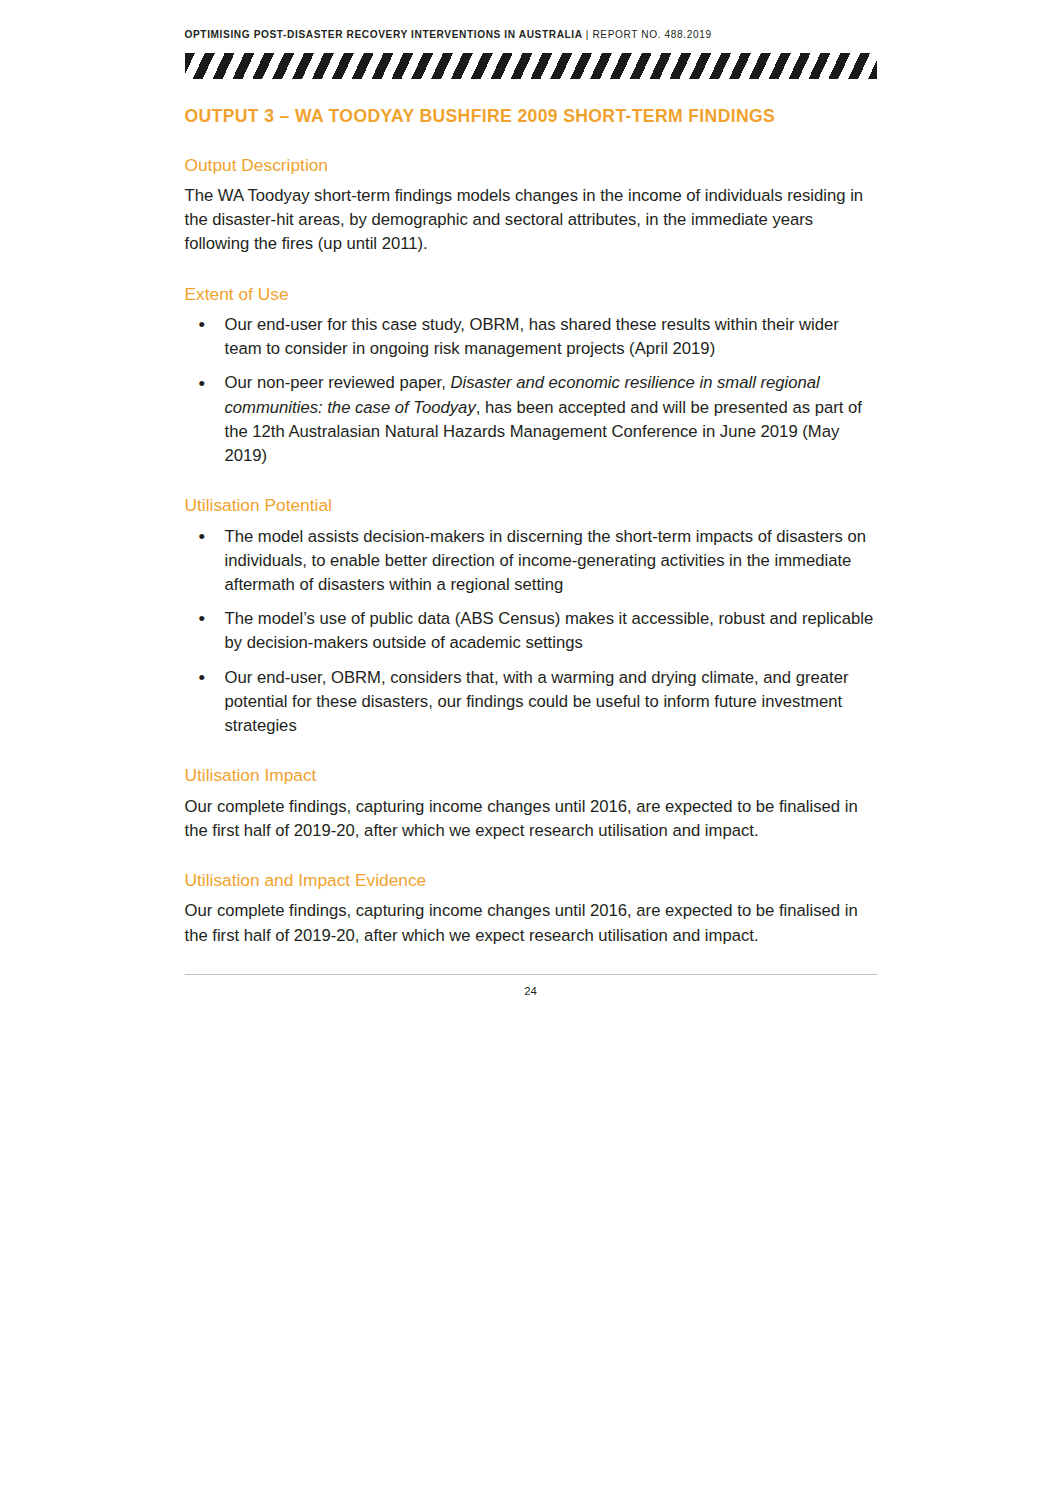Optimising post-disaster recovery interventions in Australia | Report no. 488.2019
Output 3 – WA Toodyay Bushfire 2009 Short-Term Findings
Output Description
The WA Toodyay short-term findings models changes in the income of individuals residing in the disaster-hit areas, by demographic and sectoral attributes, in the immediate years following the fires (up until 2011).
Extent of Use
Our end-user for this case study, OBRM, has shared these results within their wider team to consider in ongoing risk management projects (April 2019)
Our non-peer reviewed paper, Disaster and economic resilience in small regional communities: the case of Toodyay, has been accepted and will be presented as part of the 12th Australasian Natural Hazards Management Conference in June 2019 (May 2019)
Utilisation Potential
The model assists decision-makers in discerning the short-term impacts of disasters on individuals, to enable better direction of income-generating activities in the immediate aftermath of disasters within a regional setting
The model’s use of public data (ABS Census) makes it accessible, robust and replicable by decision-makers outside of academic settings
Our end-user, OBRM, considers that, with a warming and drying climate, and greater potential for these disasters, our findings could be useful to inform future investment strategies
Utilisation Impact
Our complete findings, capturing income changes until 2016, are expected to be finalised in the first half of 2019-20, after which we expect research utilisation and impact.
Utilisation and Impact Evidence
Our complete findings, capturing income changes until 2016, are expected to be finalised in the first half of 2019-20, after which we expect research utilisation and impact.
24